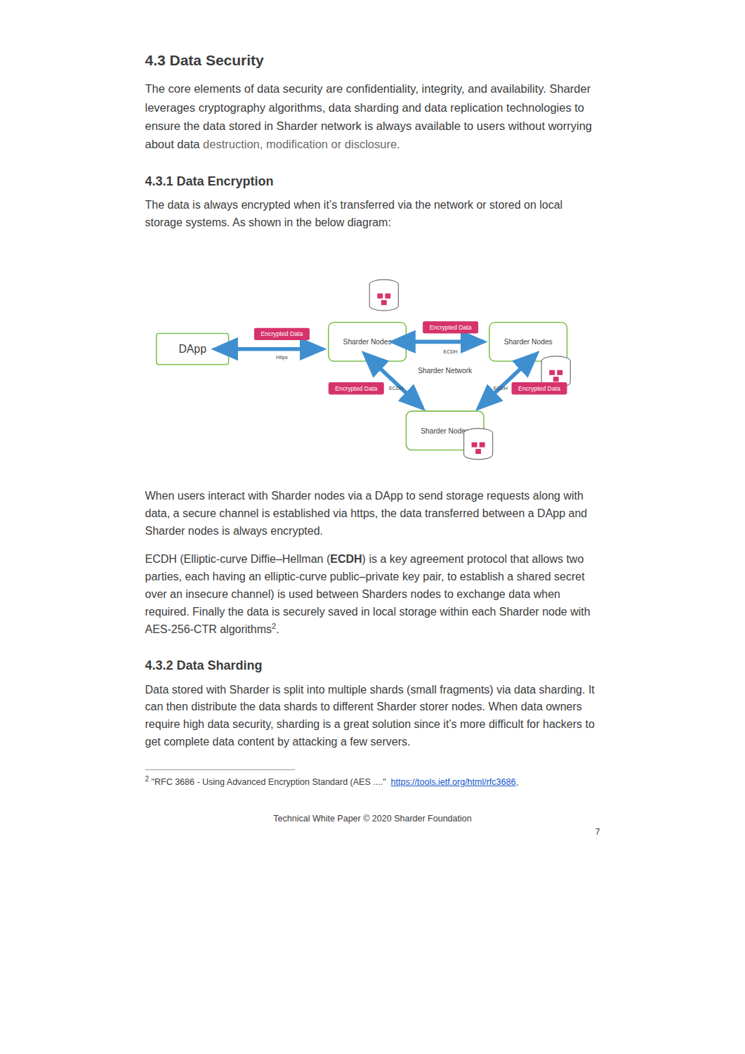4.3 Data Security
The core elements of data security are confidentiality, integrity, and availability. Sharder leverages cryptography algorithms, data sharding and data replication technologies to ensure the data stored in Sharder network is always available to users without worrying about data destruction, modification or disclosure.
4.3.1 Data Encryption
The data is always encrypted when it’s transferred via the network or stored on local storage systems. As shown in the below diagram:
DApp Sharder Nodes Sharder Nodes Sharder Nodes Encrypted Data Encrypted Data Encrypted Data Encrypted Data Https ECDH ECDH ECDH Sharder Network
When users interact with Sharder nodes via a DApp to send storage requests along with data, a secure channel is established via https, the data transferred between a DApp and Sharder nodes is always encrypted.
ECDH (Elliptic-curve Diffie–Hellman (ECDH) is a key agreement protocol that allows two parties, each having an elliptic-curve public–private key pair, to establish a shared secret over an insecure channel) is used between Sharders nodes to exchange data when required. Finally the data is securely saved in local storage within each Sharder node with AES-256-CTR algorithms2.
4.3.2 Data Sharding
Data stored with Sharder is split into multiple shards (small fragments) via data sharding. It can then distribute the data shards to different Sharder storer nodes. When data owners require high data security, sharding is a great solution since it’s more difficult for hackers to get complete data content by attacking a few servers.
2 "RFC 3686 - Using Advanced Encryption Standard (AES ...." https://tools.ietf.org/html/rfc3686。
Technical White Paper © 2020 Sharder Foundation 7